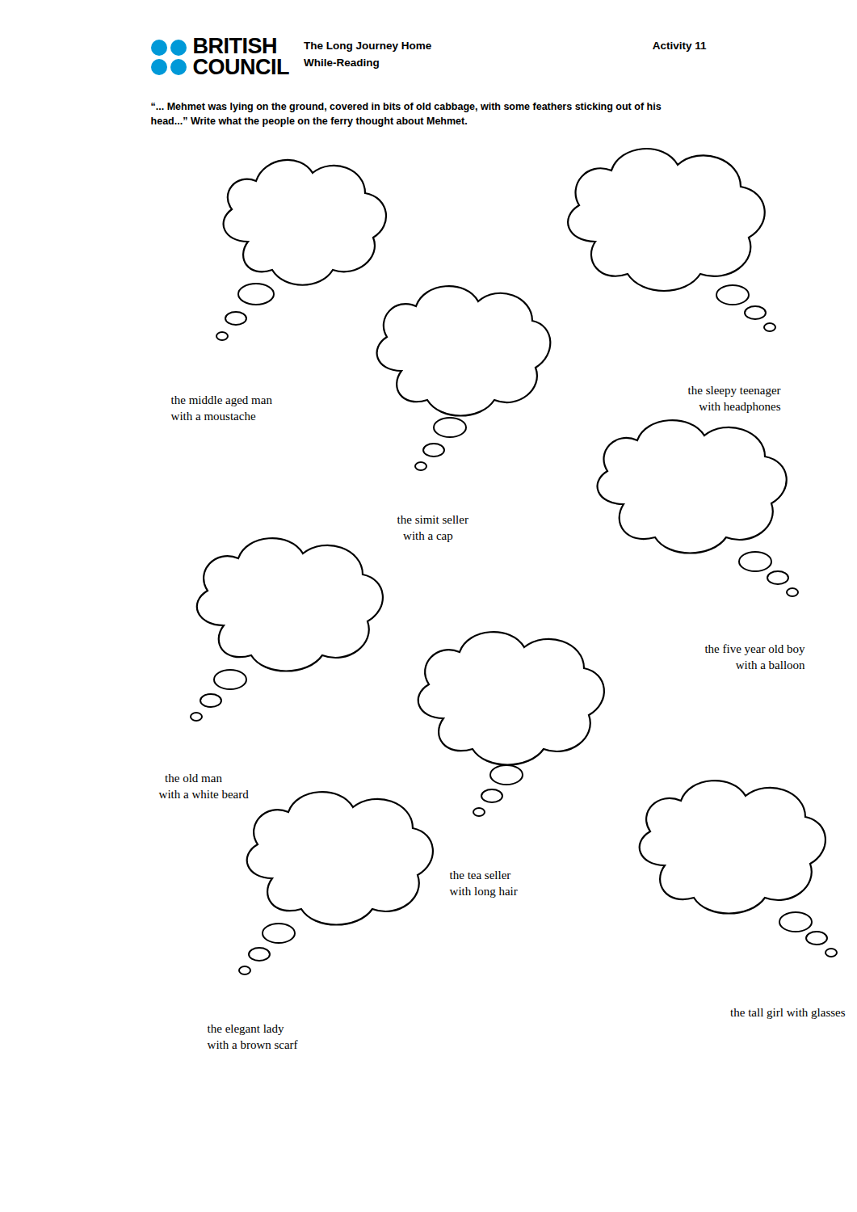BRITISH
COUNCIL
The Long Journey Home
While-Reading
Activity 11
“... Mehmet was lying on the ground, covered in bits of old cabbage, with some feathers sticking out of his head...” Write what the people on the ferry thought about Mehmet.
the middle aged man
with a moustache
the sleepy teenager
with headphones
the simit seller
with a cap
the five year old boy
with a balloon
the old man
with a white beard
the tea seller
with long hair
the elegant lady
with a brown scarf
the tall girl with glasses